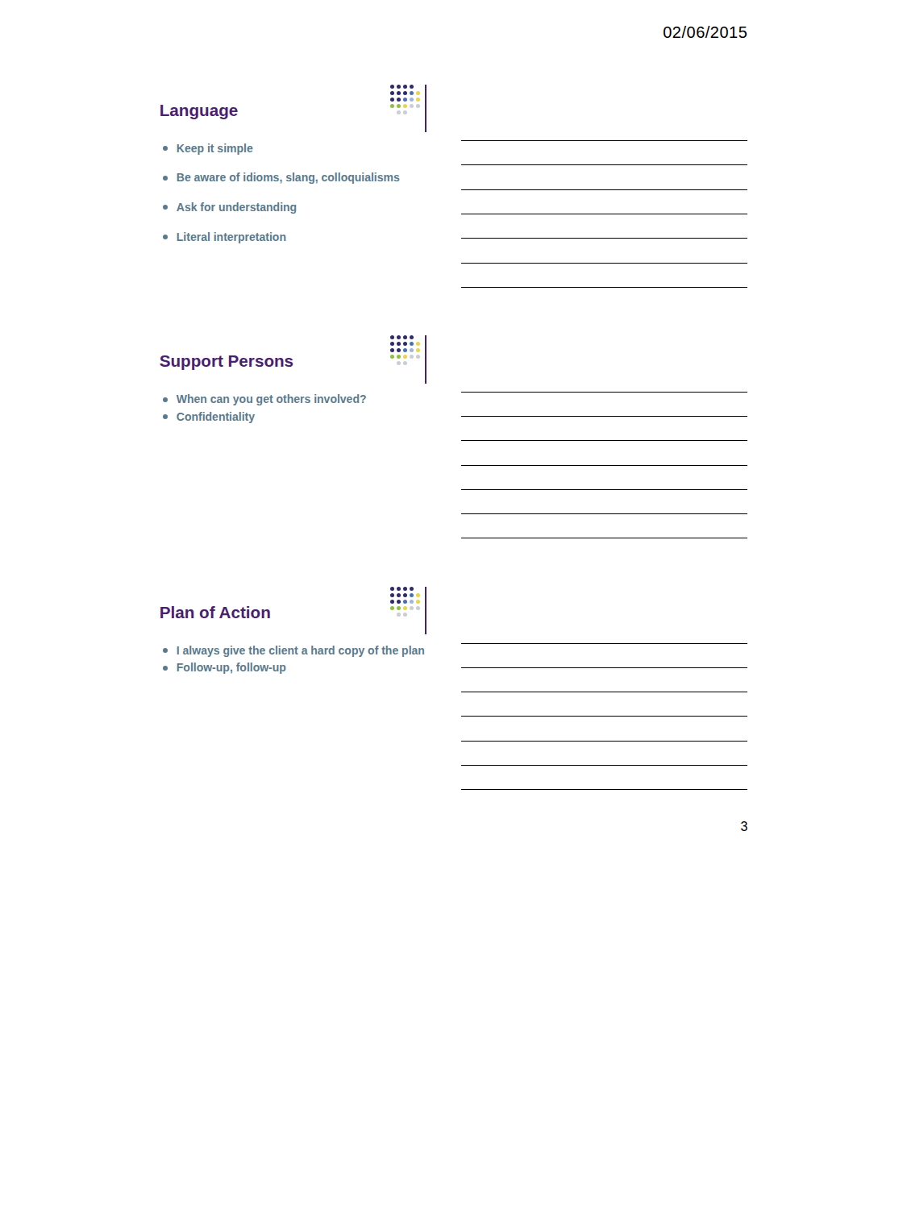02/06/2015
Language
Keep it simple
Be aware of idioms, slang, colloquialisms
Ask for understanding
Literal interpretation
Support Persons
When can you get others involved?
Confidentiality
Plan of Action
I always give the client a hard copy of the plan
Follow-up, follow-up
3